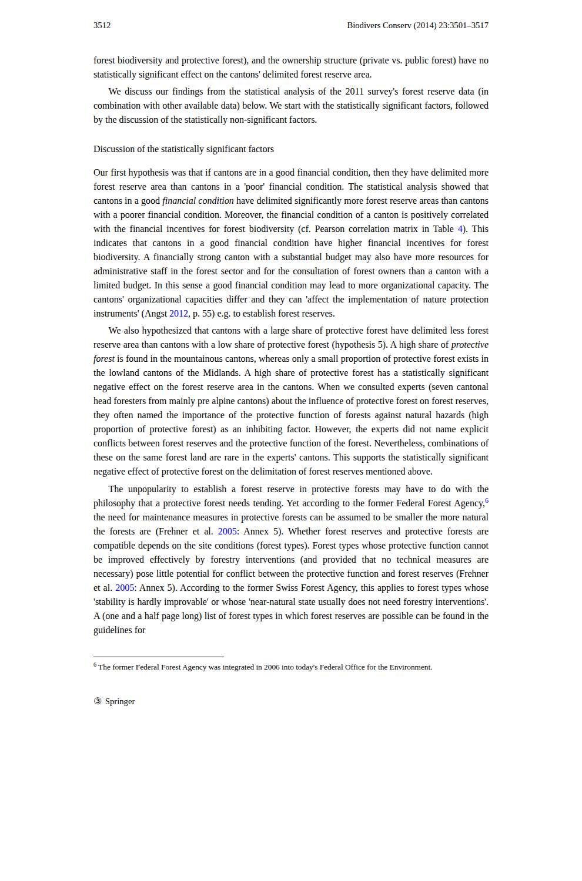3512 Biodivers Conserv (2014) 23:3501–3517
forest biodiversity and protective forest), and the ownership structure (private vs. public forest) have no statistically significant effect on the cantons' delimited forest reserve area.
We discuss our findings from the statistical analysis of the 2011 survey's forest reserve data (in combination with other available data) below. We start with the statistically significant factors, followed by the discussion of the statistically non-significant factors.
Discussion of the statistically significant factors
Our first hypothesis was that if cantons are in a good financial condition, then they have delimited more forest reserve area than cantons in a 'poor' financial condition. The statistical analysis showed that cantons in a good financial condition have delimited significantly more forest reserve areas than cantons with a poorer financial condition. Moreover, the financial condition of a canton is positively correlated with the financial incentives for forest biodiversity (cf. Pearson correlation matrix in Table 4). This indicates that cantons in a good financial condition have higher financial incentives for forest biodiversity. A financially strong canton with a substantial budget may also have more resources for administrative staff in the forest sector and for the consultation of forest owners than a canton with a limited budget. In this sense a good financial condition may lead to more organizational capacity. The cantons' organizational capacities differ and they can 'affect the implementation of nature protection instruments' (Angst 2012, p. 55) e.g. to establish forest reserves.
We also hypothesized that cantons with a large share of protective forest have delimited less forest reserve area than cantons with a low share of protective forest (hypothesis 5). A high share of protective forest is found in the mountainous cantons, whereas only a small proportion of protective forest exists in the lowland cantons of the Midlands. A high share of protective forest has a statistically significant negative effect on the forest reserve area in the cantons. When we consulted experts (seven cantonal head foresters from mainly pre alpine cantons) about the influence of protective forest on forest reserves, they often named the importance of the protective function of forests against natural hazards (high proportion of protective forest) as an inhibiting factor. However, the experts did not name explicit conflicts between forest reserves and the protective function of the forest. Nevertheless, combinations of these on the same forest land are rare in the experts' cantons. This supports the statistically significant negative effect of protective forest on the delimitation of forest reserves mentioned above.
The unpopularity to establish a forest reserve in protective forests may have to do with the philosophy that a protective forest needs tending. Yet according to the former Federal Forest Agency,6 the need for maintenance measures in protective forests can be assumed to be smaller the more natural the forests are (Frehner et al. 2005: Annex 5). Whether forest reserves and protective forests are compatible depends on the site conditions (forest types). Forest types whose protective function cannot be improved effectively by forestry interventions (and provided that no technical measures are necessary) pose little potential for conflict between the protective function and forest reserves (Frehner et al. 2005: Annex 5). According to the former Swiss Forest Agency, this applies to forest types whose 'stability is hardly improvable' or whose 'near-natural state usually does not need forestry interventions'. A (one and a half page long) list of forest types in which forest reserves are possible can be found in the guidelines for
6 The former Federal Forest Agency was integrated in 2006 into today's Federal Office for the Environment.
③ Springer